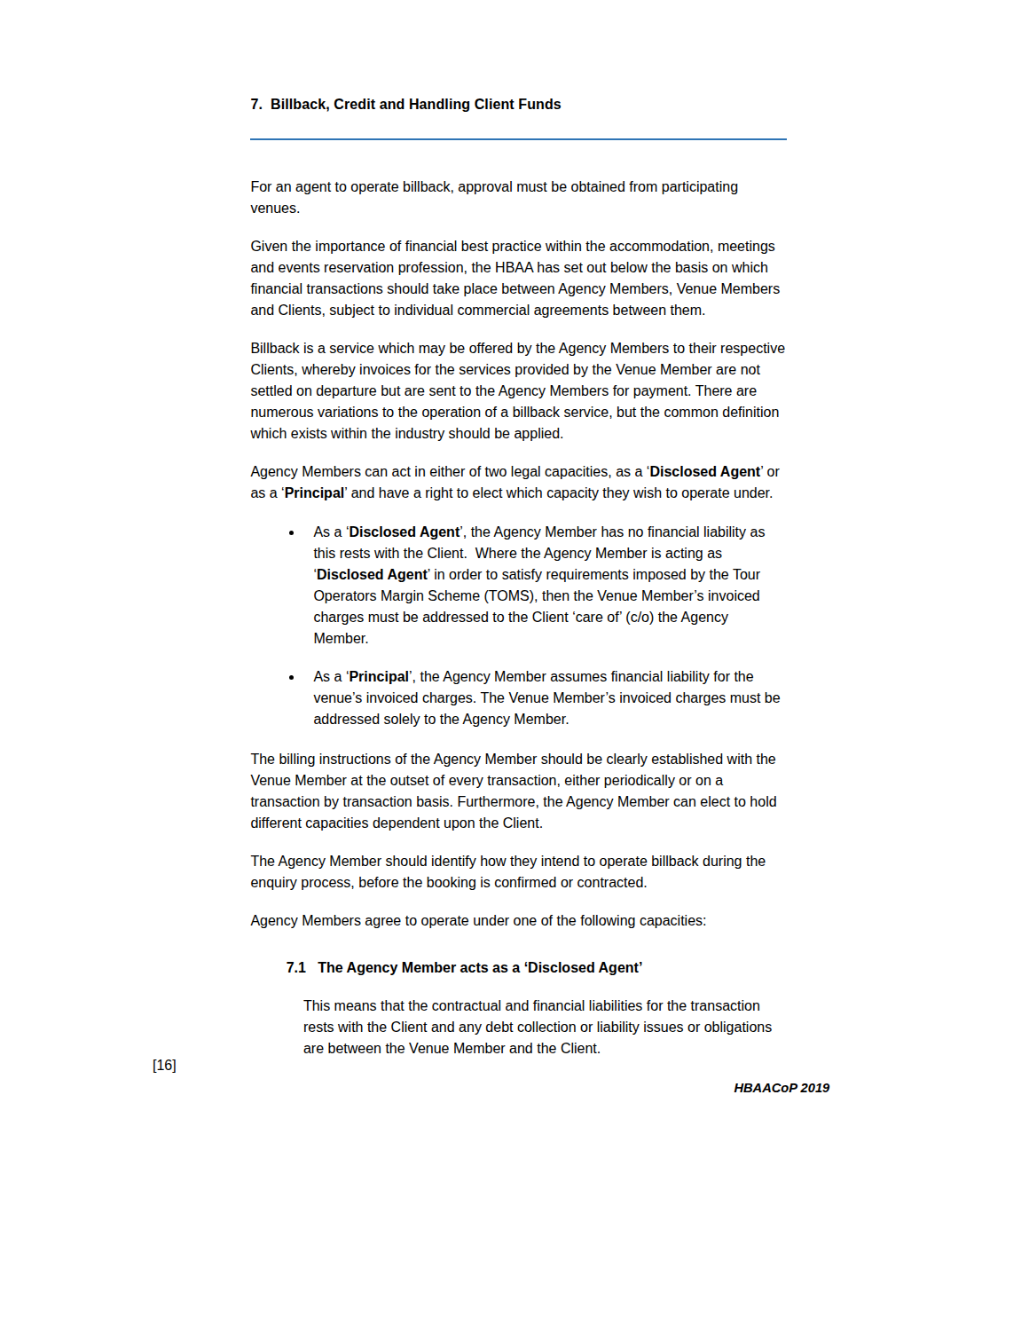7. Billback, Credit and Handling Client Funds
For an agent to operate billback, approval must be obtained from participating venues.
Given the importance of financial best practice within the accommodation, meetings and events reservation profession, the HBAA has set out below the basis on which financial transactions should take place between Agency Members, Venue Members and Clients, subject to individual commercial agreements between them.
Billback is a service which may be offered by the Agency Members to their respective Clients, whereby invoices for the services provided by the Venue Member are not settled on departure but are sent to the Agency Members for payment. There are numerous variations to the operation of a billback service, but the common definition which exists within the industry should be applied.
Agency Members can act in either of two legal capacities, as a ‘Disclosed Agent’ or as a ‘Principal’ and have a right to elect which capacity they wish to operate under.
As a ‘Disclosed Agent’, the Agency Member has no financial liability as this rests with the Client. Where the Agency Member is acting as ‘Disclosed Agent’ in order to satisfy requirements imposed by the Tour Operators Margin Scheme (TOMS), then the Venue Member’s invoiced charges must be addressed to the Client ‘care of’ (c/o) the Agency Member.
As a ‘Principal’, the Agency Member assumes financial liability for the venue’s invoiced charges. The Venue Member’s invoiced charges must be addressed solely to the Agency Member.
The billing instructions of the Agency Member should be clearly established with the Venue Member at the outset of every transaction, either periodically or on a transaction by transaction basis. Furthermore, the Agency Member can elect to hold different capacities dependent upon the Client.
The Agency Member should identify how they intend to operate billback during the enquiry process, before the booking is confirmed or contracted.
Agency Members agree to operate under one of the following capacities:
7.1 The Agency Member acts as a ‘Disclosed Agent’
This means that the contractual and financial liabilities for the transaction rests with the Client and any debt collection or liability issues or obligations are between the Venue Member and the Client.
[16]
HBAACoP 2019